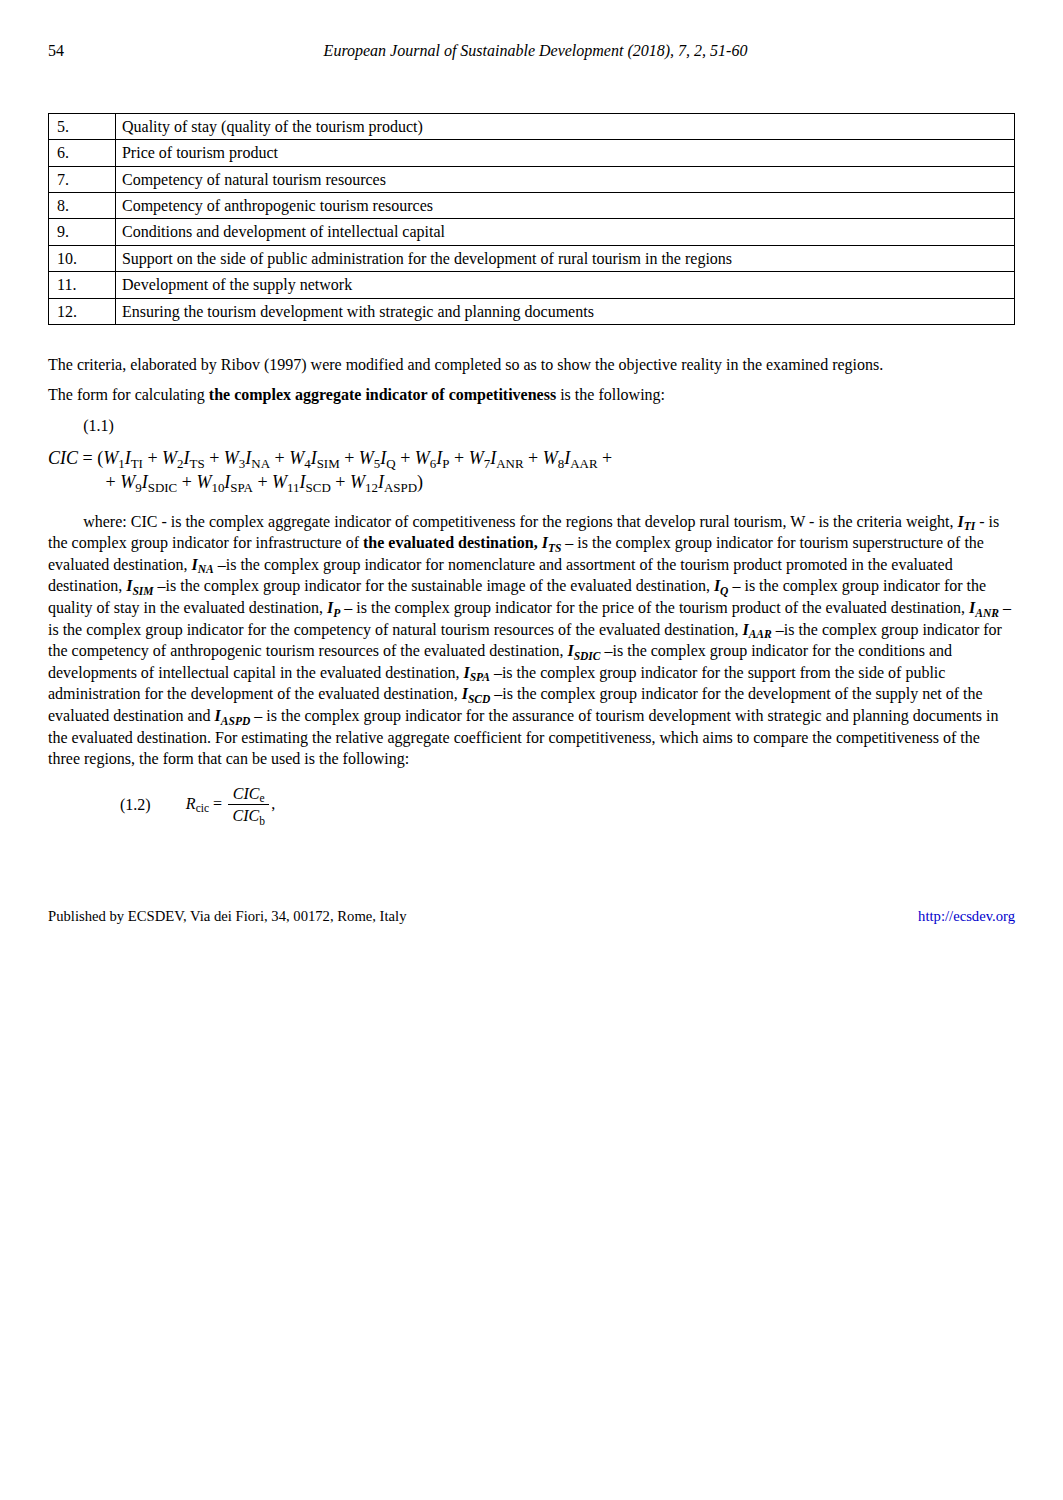54
European Journal of Sustainable Development (2018), 7, 2, 51-60
| 5. | Quality of stay (quality of the tourism product) |
| 6. | Price of tourism product |
| 7. | Competency of natural tourism resources |
| 8. | Competency of anthropogenic tourism resources |
| 9. | Conditions and development of intellectual capital |
| 10. | Support on the side of public administration for the development of rural tourism in the regions |
| 11. | Development of the supply network |
| 12. | Ensuring the tourism development with strategic and planning documents |
The criteria, elaborated by Ribov (1997) were modified and completed so as to show the objective reality in the examined regions.
The form for calculating the complex aggregate indicator of competitiveness is the following:
(1.1)
CIC = (W1ITI + W2ITS + W3INA + W4ISIM + W5IQ + W6IP + W7IANR + W8IAAR +
+ W9ISDIC + W10ISPA + W11ISCD + W12IASPD)
where: CIC - is the complex aggregate indicator of competitiveness for the regions that develop rural tourism, W - is the criteria weight, ITI - is the complex group indicator for infrastructure of the evaluated destination, ITS – is the complex group indicator for tourism superstructure of the evaluated destination, INA –is the complex group indicator for nomenclature and assortment of the tourism product promoted in the evaluated destination, ISIM –is the complex group indicator for the sustainable image of the evaluated destination, IQ – is the complex group indicator for the quality of stay in the evaluated destination, IP – is the complex group indicator for the price of the tourism product of the evaluated destination, IANR – is the complex group indicator for the competency of natural tourism resources of the evaluated destination, IAAR –is the complex group indicator for the competency of anthropogenic tourism resources of the evaluated destination, ISDIC –is the complex group indicator for the conditions and developments of intellectual capital in the evaluated destination, ISPA –is the complex group indicator for the support from the side of public administration for the development of the evaluated destination, ISCD –is the complex group indicator for the development of the supply net of the evaluated destination and IASPD – is the complex group indicator for the assurance of tourism development with strategic and planning documents in the evaluated destination. For estimating the relative aggregate coefficient for competitiveness, which aims to compare the competitiveness of the three regions, the form that can be used is the following:
(1.2) Rcic = CICe CICb,
Published by ECSDEV, Via dei Fiori, 34, 00172, Rome, Italy http://ecsdev.org